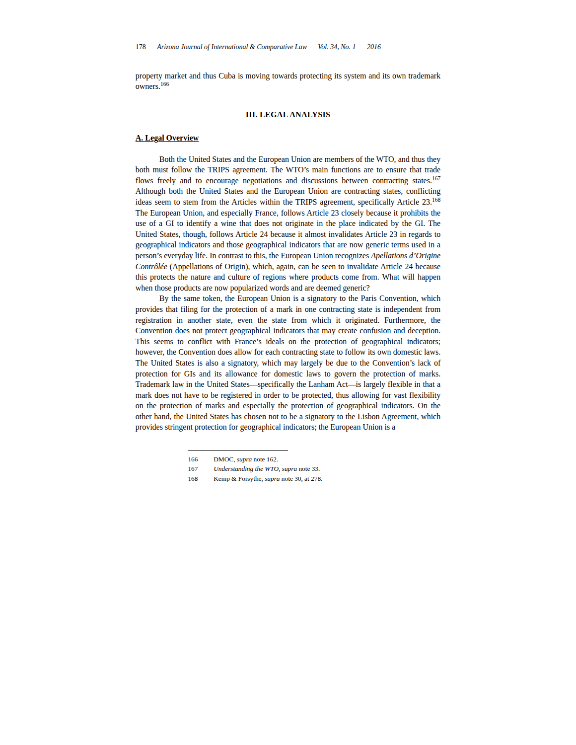178 Arizona Journal of International & Comparative Law Vol. 34, No. 1 2016
property market and thus Cuba is moving towards protecting its system and its own trademark owners.166
III. LEGAL ANALYSIS
A. Legal Overview
Both the United States and the European Union are members of the WTO, and thus they both must follow the TRIPS agreement. The WTO’s main functions are to ensure that trade flows freely and to encourage negotiations and discussions between contracting states.167 Although both the United States and the European Union are contracting states, conflicting ideas seem to stem from the Articles within the TRIPS agreement, specifically Article 23.168 The European Union, and especially France, follows Article 23 closely because it prohibits the use of a GI to identify a wine that does not originate in the place indicated by the GI. The United States, though, follows Article 24 because it almost invalidates Article 23 in regards to geographical indicators and those geographical indicators that are now generic terms used in a person’s everyday life. In contrast to this, the European Union recognizes Apellations d’Origine Contrôlée (Appellations of Origin), which, again, can be seen to invalidate Article 24 because this protects the nature and culture of regions where products come from. What will happen when those products are now popularized words and are deemed generic?
By the same token, the European Union is a signatory to the Paris Convention, which provides that filing for the protection of a mark in one contracting state is independent from registration in another state, even the state from which it originated. Furthermore, the Convention does not protect geographical indicators that may create confusion and deception. This seems to conflict with France’s ideals on the protection of geographical indicators; however, the Convention does allow for each contracting state to follow its own domestic laws. The United States is also a signatory, which may largely be due to the Convention’s lack of protection for GIs and its allowance for domestic laws to govern the protection of marks. Trademark law in the United States—specifically the Lanham Act—is largely flexible in that a mark does not have to be registered in order to be protected, thus allowing for vast flexibility on the protection of marks and especially the protection of geographical indicators. On the other hand, the United States has chosen not to be a signatory to the Lisbon Agreement, which provides stringent protection for geographical indicators; the European Union is a
| 166 | DMOC, supra note 162. |
| 167 | Understanding the WTO , supra note 33. |
| 168 | Kemp & Forsythe, supra note 30, at 278. |